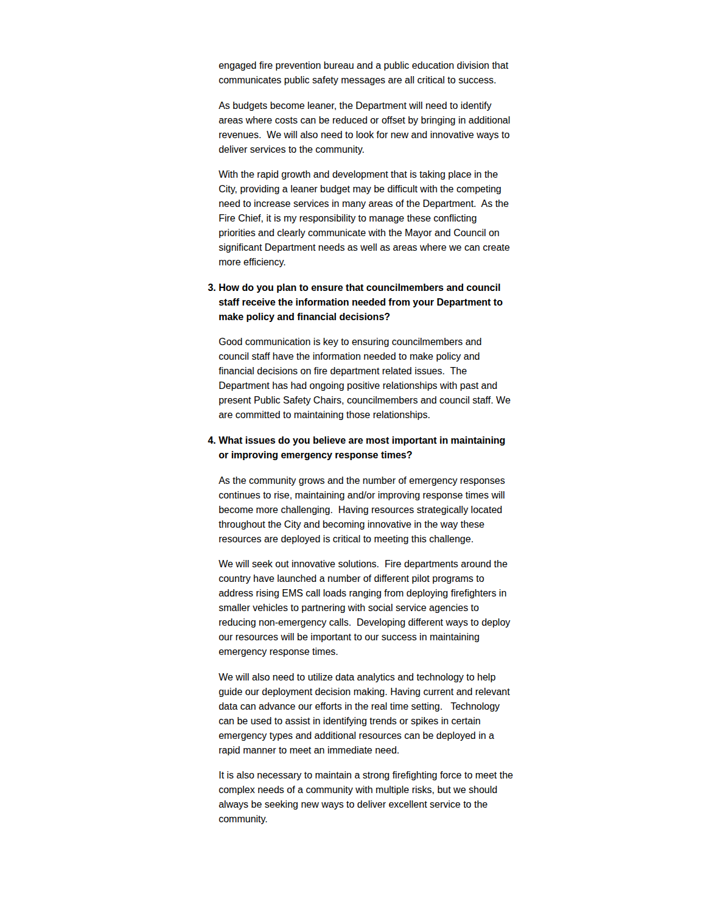engaged fire prevention bureau and a public education division that communicates public safety messages are all critical to success.
As budgets become leaner, the Department will need to identify areas where costs can be reduced or offset by bringing in additional revenues. We will also need to look for new and innovative ways to deliver services to the community.
With the rapid growth and development that is taking place in the City, providing a leaner budget may be difficult with the competing need to increase services in many areas of the Department. As the Fire Chief, it is my responsibility to manage these conflicting priorities and clearly communicate with the Mayor and Council on significant Department needs as well as areas where we can create more efficiency.
How do you plan to ensure that councilmembers and council staff receive the information needed from your Department to make policy and financial decisions?
Good communication is key to ensuring councilmembers and council staff have the information needed to make policy and financial decisions on fire department related issues. The Department has had ongoing positive relationships with past and present Public Safety Chairs, councilmembers and council staff. We are committed to maintaining those relationships.
What issues do you believe are most important in maintaining or improving emergency response times?
As the community grows and the number of emergency responses continues to rise, maintaining and/or improving response times will become more challenging. Having resources strategically located throughout the City and becoming innovative in the way these resources are deployed is critical to meeting this challenge.
We will seek out innovative solutions. Fire departments around the country have launched a number of different pilot programs to address rising EMS call loads ranging from deploying firefighters in smaller vehicles to partnering with social service agencies to reducing non-emergency calls. Developing different ways to deploy our resources will be important to our success in maintaining emergency response times.
We will also need to utilize data analytics and technology to help guide our deployment decision making. Having current and relevant data can advance our efforts in the real time setting. Technology can be used to assist in identifying trends or spikes in certain emergency types and additional resources can be deployed in a rapid manner to meet an immediate need.
It is also necessary to maintain a strong firefighting force to meet the complex needs of a community with multiple risks, but we should always be seeking new ways to deliver excellent service to the community.